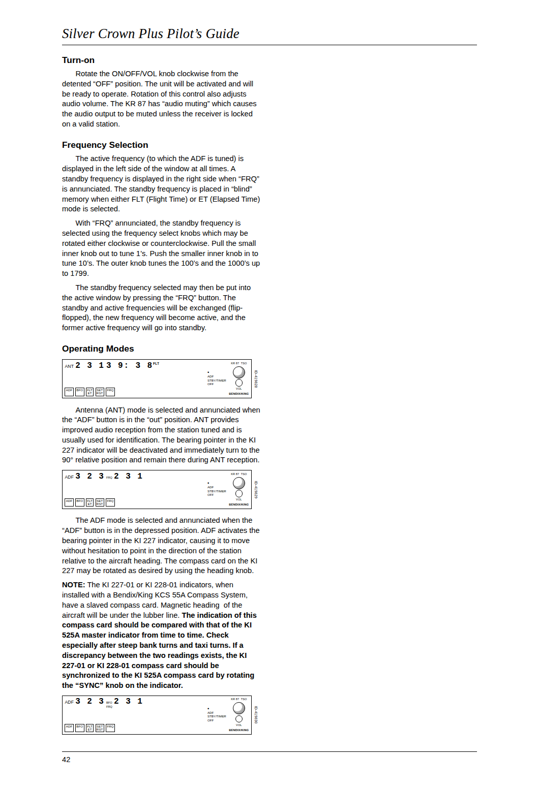Silver Crown Plus Pilot’s Guide
Turn-on
Rotate the ON/OFF/VOL knob clockwise from the detented “OFF” position. The unit will be activated and will be ready to operate. Rotation of this control also adjusts audio volume. The KR 87 has “audio muting” which causes the audio output to be muted unless the receiver is locked on a valid station.
Frequency Selection
The active frequency (to which the ADF is tuned) is displayed in the left side of the window at all times. A standby frequency is displayed in the right side when “FRQ” is annunciated. The standby frequency is placed in “blind” memory when either FLT (Flight Time) or ET (Elapsed Time) mode is selected.
With “FRQ” annunciated, the standby frequency is selected using the frequency select knobs which may be rotated either clockwise or counterclockwise. Pull the small inner knob out to tune 1’s. Push the smaller inner knob in to tune 10’s. The outer knob tunes the 100’s and the 1000’s up to 1799.
The standby frequency selected may then be put into the active window by pressing the “FRQ” button. The standby and active frequencies will be exchanged (flip-flopped), the new frequency will become active, and the former active frequency will go into standby.
Operating Modes
ANT 2 3 1 3 9: 3 8FLT
ADF BFO FLT
ET SET
RST FRQ
• ADF STBY/TIMER OFF
KR 87 TSO
VOL BENDIX/KING
ID-419828
Antenna (ANT) mode is selected and annunciated when the “ADF” button is in the “out” position. ANT provides improved audio reception from the station tuned and is usually used for identification. The bearing pointer in the KI 227 indicator will be deactivated and immediately turn to the 90° relative position and remain there during ANT reception.
ADF 3 2 3 FRQ 2 3 1
ADF BFO FLT
ET SET
RST FRQ
• ADF STBY/TIMER OFF
KR 87 TSO
VOL BENDIX/KING
ID-419829
The ADF mode is selected and annunciated when the “ADF” button is in the depressed position. ADF activates the bearing pointer in the KI 227 indicator, causing it to move without hesitation to point in the direction of the station relative to the aircraft heading. The compass card on the KI 227 may be rotated as desired by using the heading knob.
NOTE: The KI 227-01 or KI 228-01 indicators, when installed with a Bendix/King KCS 55A Compass System, have a slaved compass card. Magnetic heading of the aircraft will be under the lubber line. The indication of this compass card should be compared with that of the KI 525A master indicator from time to time. Check especially after steep bank turns and taxi turns. If a discrepancy between the two readings exists, the KI 227-01 or KI 228-01 compass card should be synchronized to the KI 525A compass card by rotating the “SYNC” knob on the indicator.
ADF 3 2 3 BFO
FRQ 2 3 1
ADF BFO FLT
ET SET
RST FRQ
• ADF STBY/TIMER OFF
KR 87 TSO
VOL BENDIX/KING
ID-419830
42